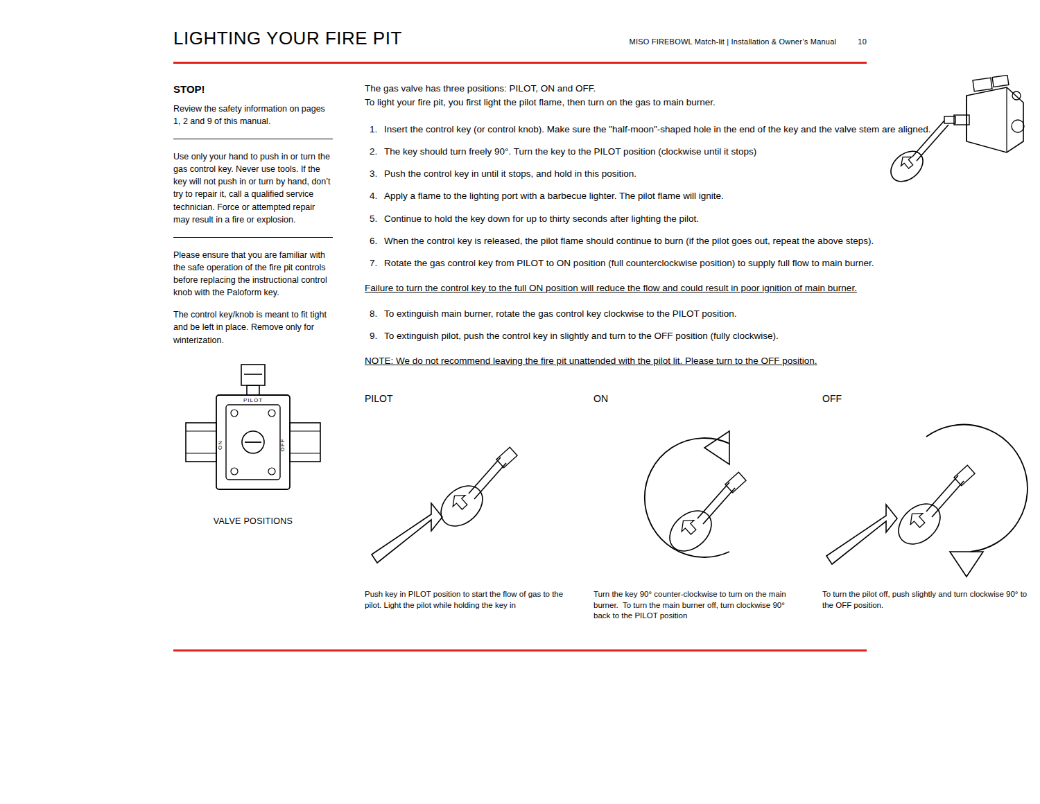Lighting Your Fire Pit
MISO FIREBOWL Match-lit | Installation & Owner’s Manual 10
STOP!
Review the safety information on pages 1, 2 and 9 of this manual.
Use only your hand to push in or turn the gas control key. Never use tools. If the key will not push in or turn by hand, don’t try to repair it, call a qualified service technician. Force or attempted repair may result in a fire or explosion.
Please ensure that you are familiar with the safe operation of the fire pit controls before replacing the instructional control knob with the Paloform key.
The control key/knob is meant to fit tight and be left in place. Remove only for winterization.
PILOT ON OFF
VALVE POSITIONS
The gas valve has three positions: PILOT, ON and OFF. To light your fire pit, you first light the pilot flame, then turn on the gas to main burner.
Insert the control key (or control knob). Make sure the "half-moon"-shaped hole in the end of the key and the valve stem are aligned.
The key should turn freely 90°. Turn the key to the PILOT position (clockwise until it stops)
Push the control key in until it stops, and hold in this position.
Apply a flame to the lighting port with a barbecue lighter. The pilot flame will ignite.
Continue to hold the key down for up to thirty seconds after lighting the pilot.
When the control key is released, the pilot flame should continue to burn (if the pilot goes out, repeat the above steps).
Rotate the gas control key from PILOT to ON position (full counterclockwise position) to supply full flow to main burner.
Failure to turn the control key to the full ON position will reduce the flow and could result in poor ignition of main burner.
To extinguish main burner, rotate the gas control key clockwise to the PILOT position.
To extinguish pilot, push the control key in slightly and turn to the OFF position (fully clockwise).
NOTE: We do not recommend leaving the fire pit unattended with the pilot lit. Please turn to the OFF position.
PILOT
Push key in PILOT position to start the flow of gas to the pilot. Light the pilot while holding the key in
ON
Turn the key 90° counter-clockwise to turn on the main burner. To turn the main burner off, turn clockwise 90° back to the PILOT position
OFF
To turn the pilot off, push slightly and turn clockwise 90° to the OFF position.